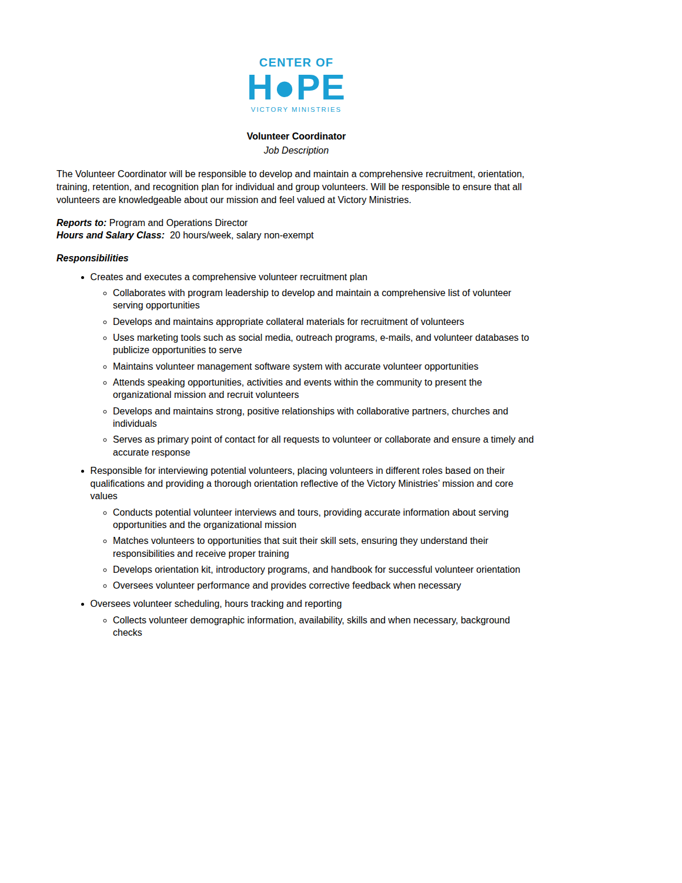CENTER OF H●PE VICTORY MINISTRIES
Volunteer Coordinator
Job Description
The Volunteer Coordinator will be responsible to develop and maintain a comprehensive recruitment, orientation, training, retention, and recognition plan for individual and group volunteers. Will be responsible to ensure that all volunteers are knowledgeable about our mission and feel valued at Victory Ministries.
Reports to: Program and Operations Director
Hours and Salary Class: 20 hours/week, salary non-exempt
Responsibilities
Creates and executes a comprehensive volunteer recruitment plan
Collaborates with program leadership to develop and maintain a comprehensive list of volunteer serving opportunities
Develops and maintains appropriate collateral materials for recruitment of volunteers
Uses marketing tools such as social media, outreach programs, e-mails, and volunteer databases to publicize opportunities to serve
Maintains volunteer management software system with accurate volunteer opportunities
Attends speaking opportunities, activities and events within the community to present the organizational mission and recruit volunteers
Develops and maintains strong, positive relationships with collaborative partners, churches and individuals
Serves as primary point of contact for all requests to volunteer or collaborate and ensure a timely and accurate response
Responsible for interviewing potential volunteers, placing volunteers in different roles based on their qualifications and providing a thorough orientation reflective of the Victory Ministries’ mission and core values
Conducts potential volunteer interviews and tours, providing accurate information about serving opportunities and the organizational mission
Matches volunteers to opportunities that suit their skill sets, ensuring they understand their responsibilities and receive proper training
Develops orientation kit, introductory programs, and handbook for successful volunteer orientation
Oversees volunteer performance and provides corrective feedback when necessary
Oversees volunteer scheduling, hours tracking and reporting
Collects volunteer demographic information, availability, skills and when necessary, background checks